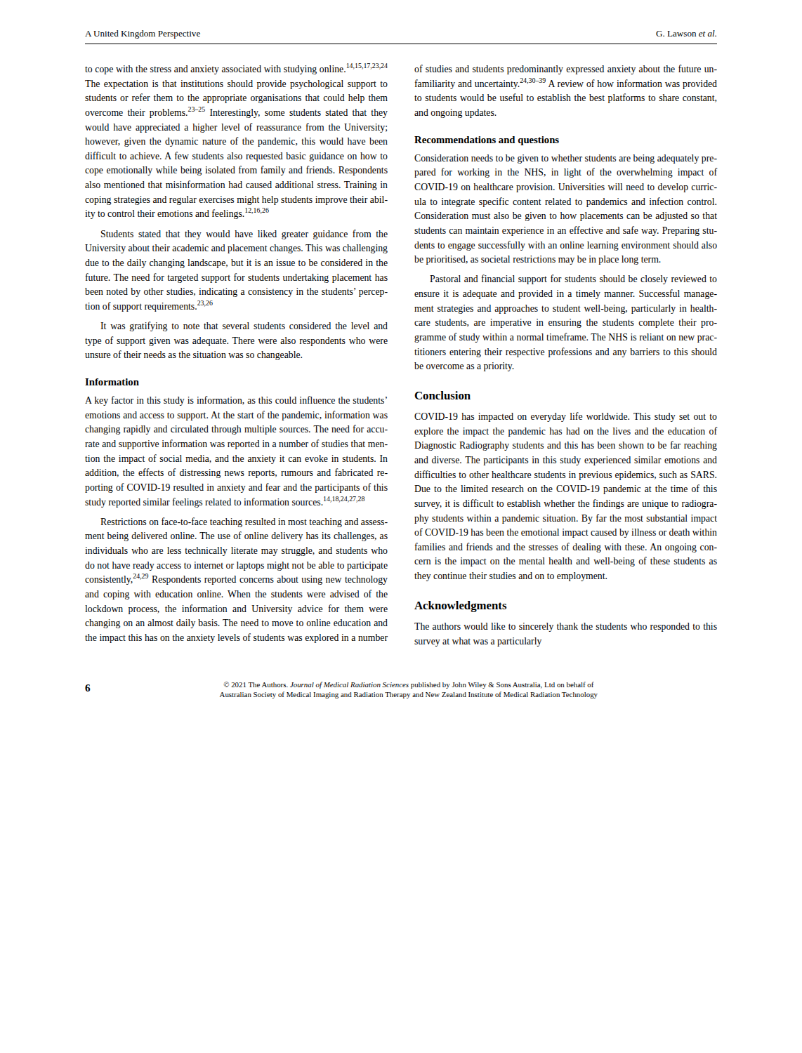A United Kingdom Perspective G. Lawson et al.
to cope with the stress and anxiety associated with studying online.14,15,17,23,24 The expectation is that institutions should provide psychological support to students or refer them to the appropriate organisations that could help them overcome their problems.23–25 Interestingly, some students stated that they would have appreciated a higher level of reassurance from the University; however, given the dynamic nature of the pandemic, this would have been difficult to achieve. A few students also requested basic guidance on how to cope emotionally while being isolated from family and friends. Respondents also mentioned that misinformation had caused additional stress. Training in coping strategies and regular exercises might help students improve their ability to control their emotions and feelings.12,16,26
Students stated that they would have liked greater guidance from the University about their academic and placement changes. This was challenging due to the daily changing landscape, but it is an issue to be considered in the future. The need for targeted support for students undertaking placement has been noted by other studies, indicating a consistency in the students’ perception of support requirements.23,26
It was gratifying to note that several students considered the level and type of support given was adequate. There were also respondents who were unsure of their needs as the situation was so changeable.
Information
A key factor in this study is information, as this could influence the students’ emotions and access to support. At the start of the pandemic, information was changing rapidly and circulated through multiple sources. The need for accurate and supportive information was reported in a number of studies that mention the impact of social media, and the anxiety it can evoke in students. In addition, the effects of distressing news reports, rumours and fabricated reporting of COVID-19 resulted in anxiety and fear and the participants of this study reported similar feelings related to information sources.14,18,24,27,28
Restrictions on face-to-face teaching resulted in most teaching and assessment being delivered online. The use of online delivery has its challenges, as individuals who are less technically literate may struggle, and students who do not have ready access to internet or laptops might not be able to participate consistently,24,29 Respondents reported concerns about using new technology and coping with education online. When the students were advised of the lockdown process, the information and University advice for them were changing on an almost daily basis. The need to move to online education and the impact this has on the anxiety levels of students was explored in a number of studies and students predominantly expressed anxiety about the future unfamiliarity and uncertainty.24,30–39 A review of how information was provided to students would be useful to establish the best platforms to share constant, and ongoing updates.
Recommendations and questions
Consideration needs to be given to whether students are being adequately prepared for working in the NHS, in light of the overwhelming impact of COVID-19 on healthcare provision. Universities will need to develop curricula to integrate specific content related to pandemics and infection control. Consideration must also be given to how placements can be adjusted so that students can maintain experience in an effective and safe way. Preparing students to engage successfully with an online learning environment should also be prioritised, as societal restrictions may be in place long term.
Pastoral and financial support for students should be closely reviewed to ensure it is adequate and provided in a timely manner. Successful management strategies and approaches to student well-being, particularly in healthcare students, are imperative in ensuring the students complete their programme of study within a normal timeframe. The NHS is reliant on new practitioners entering their respective professions and any barriers to this should be overcome as a priority.
Conclusion
COVID-19 has impacted on everyday life worldwide. This study set out to explore the impact the pandemic has had on the lives and the education of Diagnostic Radiography students and this has been shown to be far reaching and diverse. The participants in this study experienced similar emotions and difficulties to other healthcare students in previous epidemics, such as SARS. Due to the limited research on the COVID-19 pandemic at the time of this survey, it is difficult to establish whether the findings are unique to radiography students within a pandemic situation. By far the most substantial impact of COVID-19 has been the emotional impact caused by illness or death within families and friends and the stresses of dealing with these. An ongoing concern is the impact on the mental health and well-being of these students as they continue their studies and on to employment.
Acknowledgments
The authors would like to sincerely thank the students who responded to this survey at what was a particularly
6
© 2021 The Authors. Journal of Medical Radiation Sciences published by John Wiley & Sons Australia, Ltd on behalf of
Australian Society of Medical Imaging and Radiation Therapy and New Zealand Institute of Medical Radiation Technology